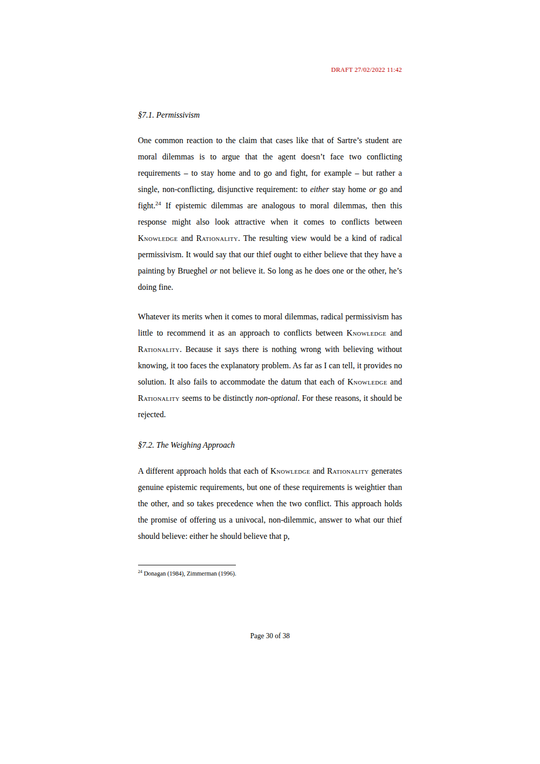DRAFT 27/02/2022 11:42
§7.1. Permissivism
One common reaction to the claim that cases like that of Sartre’s student are moral dilemmas is to argue that the agent doesn’t face two conflicting requirements – to stay home and to go and fight, for example – but rather a single, non-conflicting, disjunctive requirement: to either stay home or go and fight.24 If epistemic dilemmas are analogous to moral dilemmas, then this response might also look attractive when it comes to conflicts between Knowledge and Rationality. The resulting view would be a kind of radical permissivism. It would say that our thief ought to either believe that they have a painting by Brueghel or not believe it. So long as he does one or the other, he’s doing fine.
Whatever its merits when it comes to moral dilemmas, radical permissivism has little to recommend it as an approach to conflicts between Knowledge and Rationality. Because it says there is nothing wrong with believing without knowing, it too faces the explanatory problem. As far as I can tell, it provides no solution. It also fails to accommodate the datum that each of Knowledge and Rationality seems to be distinctly non-optional. For these reasons, it should be rejected.
§7.2. The Weighing Approach
A different approach holds that each of Knowledge and Rationality generates genuine epistemic requirements, but one of these requirements is weightier than the other, and so takes precedence when the two conflict. This approach holds the promise of offering us a univocal, non-dilemmic, answer to what our thief should believe: either he should believe that p,
24 Donagan (1984), Zimmerman (1996).
Page 30 of 38